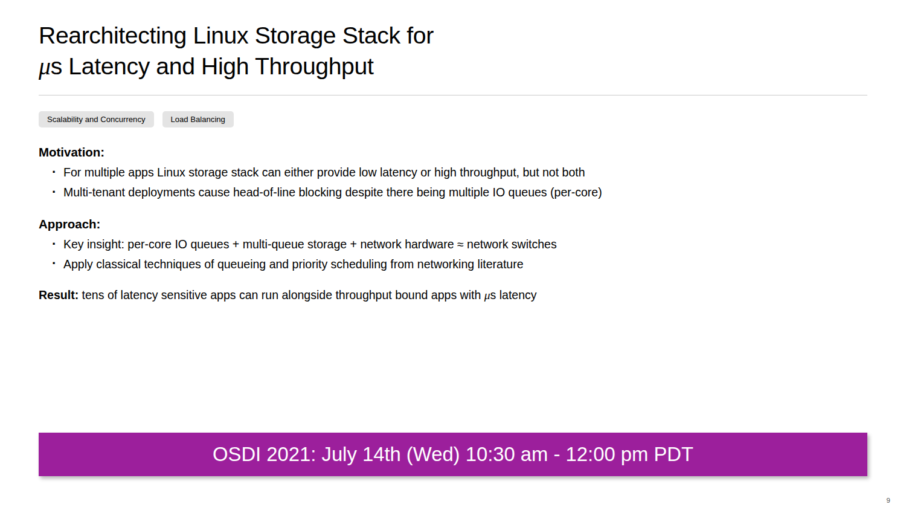Rearchitecting Linux Storage Stack for
μs Latency and High Throughput
Scalability and Concurrency Load Balancing
Motivation:
For multiple apps Linux storage stack can either provide low latency or high throughput, but not both
Multi-tenant deployments cause head-of-line blocking despite there being multiple IO queues (per-core)
Approach:
Key insight: per-core IO queues + multi-queue storage + network hardware ≈ network switches
Apply classical techniques of queueing and priority scheduling from networking literature
Result: tens of latency sensitive apps can run alongside throughput bound apps with μs latency
OSDI 2021: July 14th (Wed) 10:30 am - 12:00 pm PDT
9